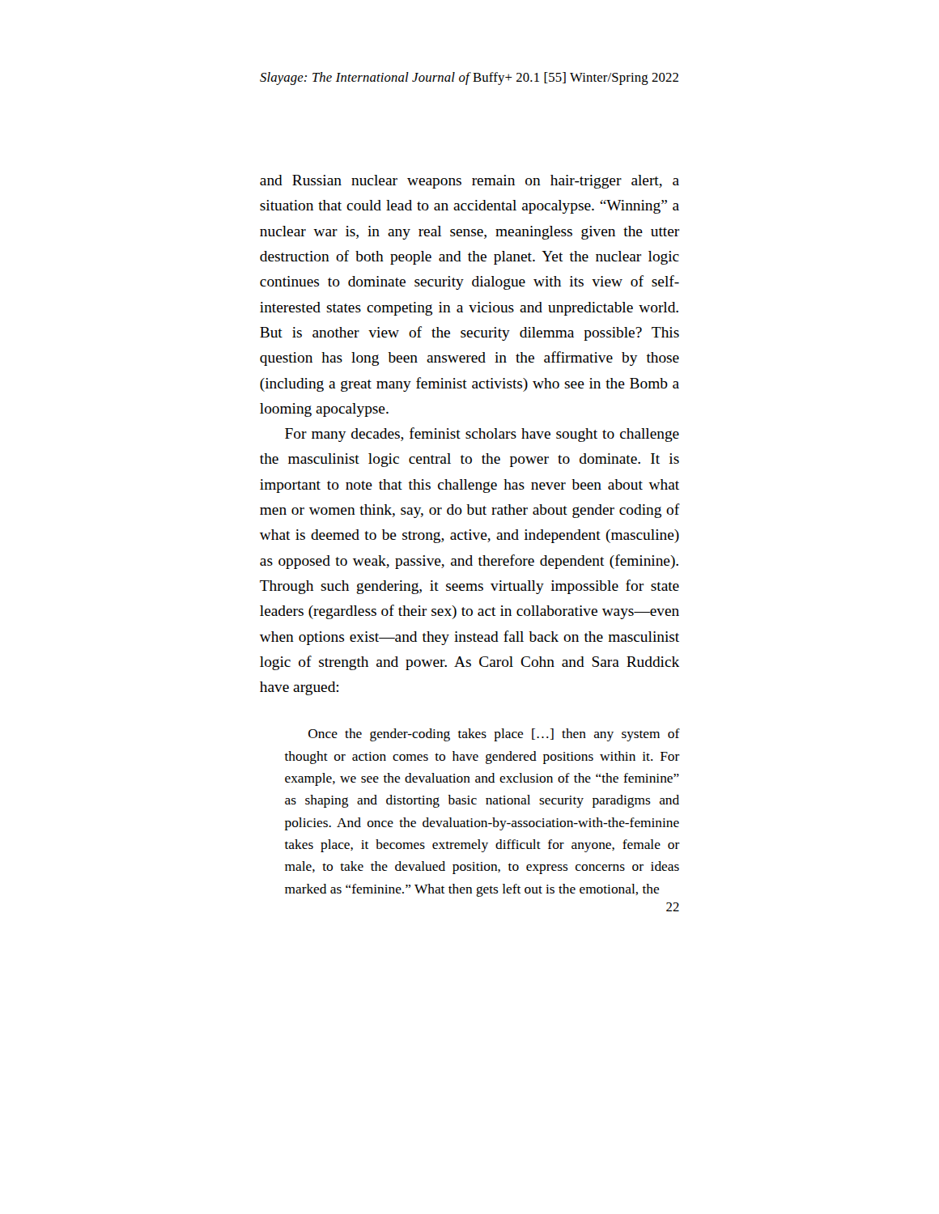Slayage: The International Journal of Buffy+ 20.1 [55] Winter/Spring 2022
and Russian nuclear weapons remain on hair-trigger alert, a situation that could lead to an accidental apocalypse. “Winning” a nuclear war is, in any real sense, meaningless given the utter destruction of both people and the planet. Yet the nuclear logic continues to dominate security dialogue with its view of self-interested states competing in a vicious and unpredictable world. But is another view of the security dilemma possible? This question has long been answered in the affirmative by those (including a great many feminist activists) who see in the Bomb a looming apocalypse.
For many decades, feminist scholars have sought to challenge the masculinist logic central to the power to dominate. It is important to note that this challenge has never been about what men or women think, say, or do but rather about gender coding of what is deemed to be strong, active, and independent (masculine) as opposed to weak, passive, and therefore dependent (feminine). Through such gendering, it seems virtually impossible for state leaders (regardless of their sex) to act in collaborative ways—even when options exist—and they instead fall back on the masculinist logic of strength and power. As Carol Cohn and Sara Ruddick have argued:
Once the gender-coding takes place […] then any system of thought or action comes to have gendered positions within it. For example, we see the devaluation and exclusion of the “the feminine” as shaping and distorting basic national security paradigms and policies. And once the devaluation-by-association-with-the-feminine takes place, it becomes extremely difficult for anyone, female or male, to take the devalued position, to express concerns or ideas marked as “feminine.” What then gets left out is the emotional, the
22